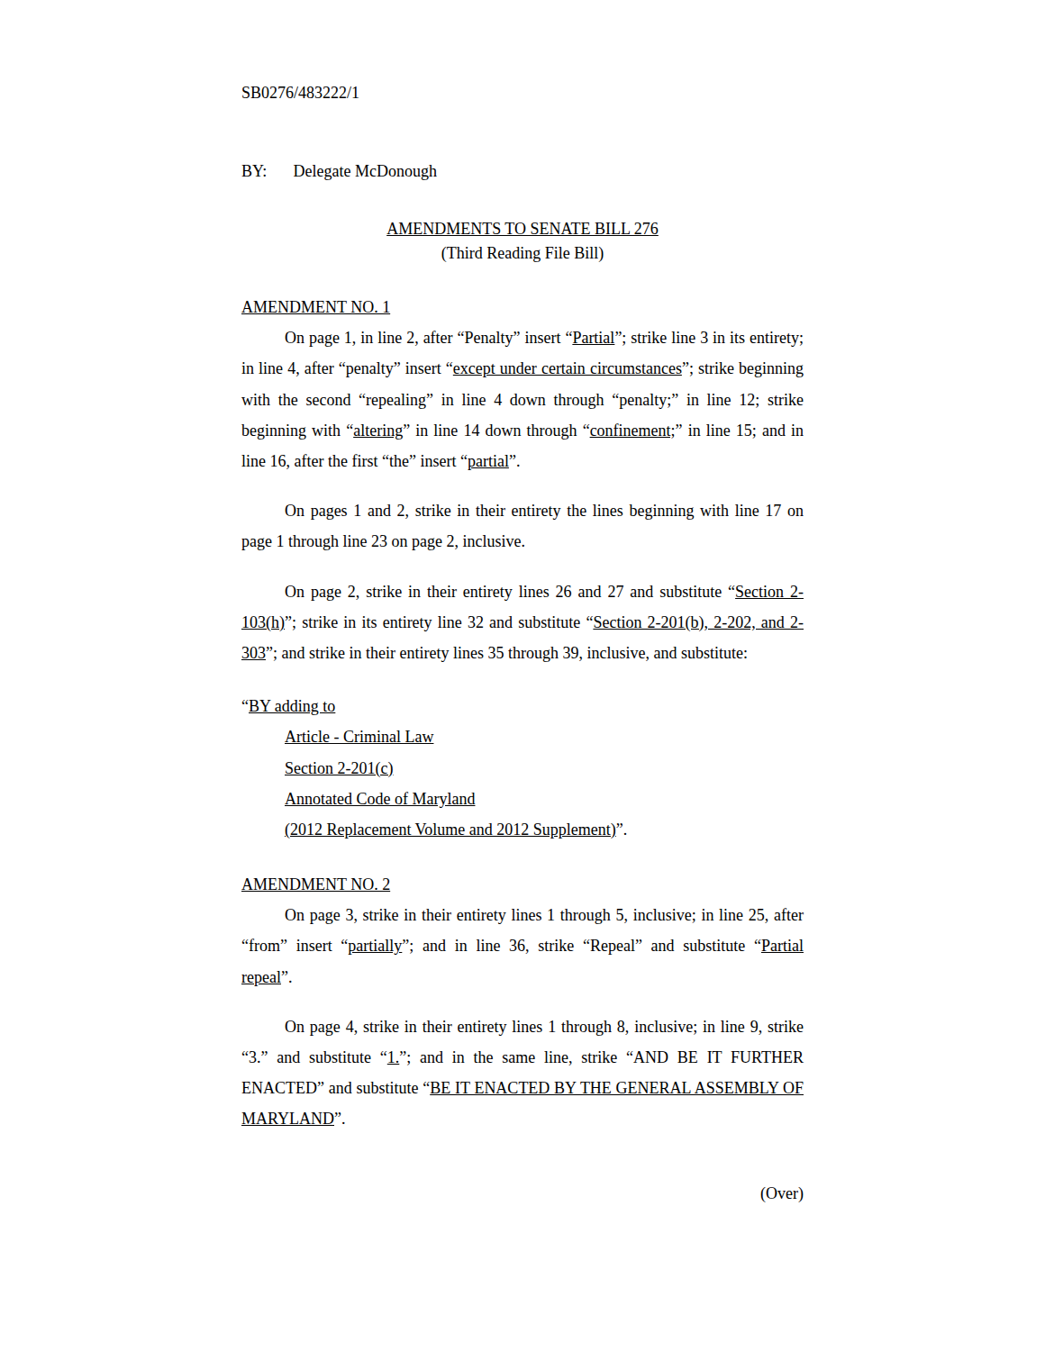SB0276/483222/1
BY: Delegate McDonough
AMENDMENTS TO SENATE BILL 276
(Third Reading File Bill)
AMENDMENT NO. 1
On page 1, in line 2, after “Penalty” insert “Partial”; strike line 3 in its entirety; in line 4, after “penalty” insert “except under certain circumstances”; strike beginning with the second “repealing” in line 4 down through “penalty;” in line 12; strike beginning with “altering” in line 14 down through “confinement;” in line 15; and in line 16, after the first “the” insert “partial”.
On pages 1 and 2, strike in their entirety the lines beginning with line 17 on page 1 through line 23 on page 2, inclusive.
On page 2, strike in their entirety lines 26 and 27 and substitute “Section 2-103(h)”; strike in its entirety line 32 and substitute “Section 2-201(b), 2-202, and 2-303”; and strike in their entirety lines 35 through 39, inclusive, and substitute:
“BY adding to
Article - Criminal Law
Section 2-201(c)
Annotated Code of Maryland
(2012 Replacement Volume and 2012 Supplement)”.
AMENDMENT NO. 2
On page 3, strike in their entirety lines 1 through 5, inclusive; in line 25, after “from” insert “partially”; and in line 36, strike “Repeal” and substitute “Partial repeal”.
On page 4, strike in their entirety lines 1 through 8, inclusive; in line 9, strike “3.” and substitute “1.”; and in the same line, strike “AND BE IT FURTHER ENACTED” and substitute “BE IT ENACTED BY THE GENERAL ASSEMBLY OF MARYLAND”.
(Over)